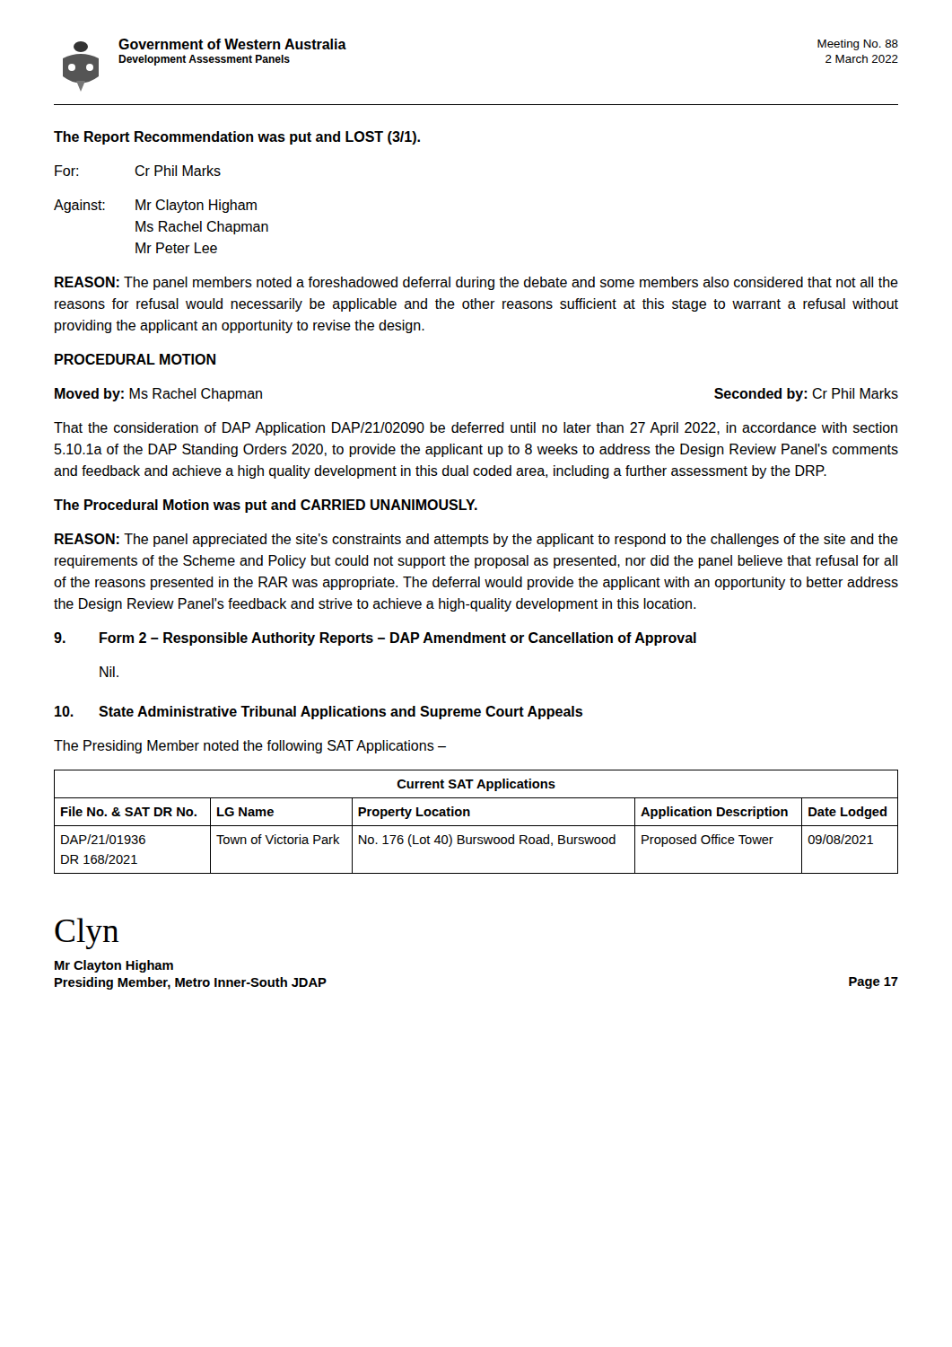Government of Western Australia
Development Assessment Panels
Meeting No. 88
2 March 2022
The Report Recommendation was put and LOST (3/1).
For:
Cr Phil Marks
Against:
Mr Clayton Higham
Ms Rachel Chapman
Mr Peter Lee
REASON: The panel members noted a foreshadowed deferral during the debate and some members also considered that not all the reasons for refusal would necessarily be applicable and the other reasons sufficient at this stage to warrant a refusal without providing the applicant an opportunity to revise the design.
PROCEDURAL MOTION
Moved by: Ms Rachel Chapman
Seconded by: Cr Phil Marks
That the consideration of DAP Application DAP/21/02090 be deferred until no later than 27 April 2022, in accordance with section 5.10.1a of the DAP Standing Orders 2020, to provide the applicant up to 8 weeks to address the Design Review Panel's comments and feedback and achieve a high quality development in this dual coded area, including a further assessment by the DRP.
The Procedural Motion was put and CARRIED UNANIMOUSLY.
REASON: The panel appreciated the site's constraints and attempts by the applicant to respond to the challenges of the site and the requirements of the Scheme and Policy but could not support the proposal as presented, nor did the panel believe that refusal for all of the reasons presented in the RAR was appropriate. The deferral would provide the applicant with an opportunity to better address the Design Review Panel's feedback and strive to achieve a high-quality development in this location.
9.
Form 2 – Responsible Authority Reports – DAP Amendment or Cancellation of Approval
Nil.
10.
State Administrative Tribunal Applications and Supreme Court Appeals
The Presiding Member noted the following SAT Applications –
| Current SAT Applications |
| File No. & SAT DR No. | LG Name | Property Location | Application Description | Date Lodged |
| DAP/21/01936 DR 168/2021 | Town of Victoria Park | No. 176 (Lot 40) Burswood Road, Burswood | Proposed Office Tower | 09/08/2021 |
Clyn
Mr Clayton Higham
Presiding Member, Metro Inner-South JDAP
Page 17